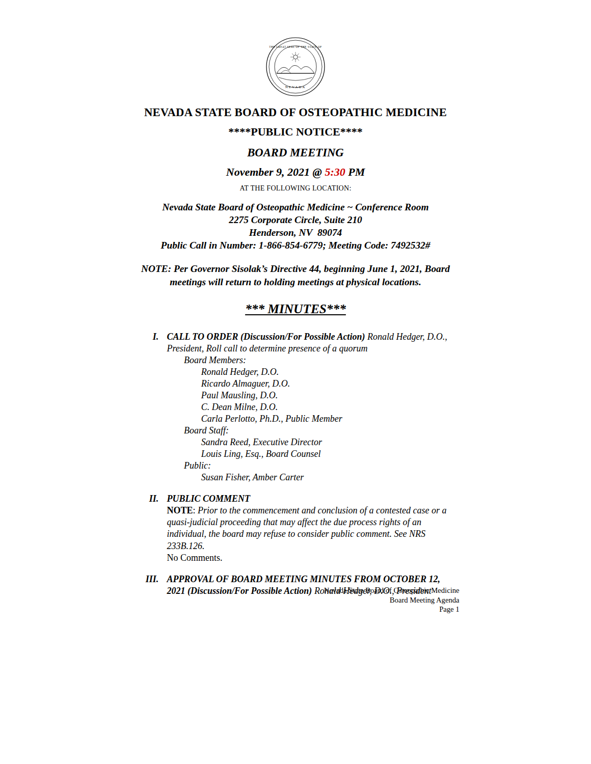THE GREAT SEAL OF THE STATE OF NEVADA
NEVADA STATE BOARD OF OSTEOPATHIC MEDICINE
****PUBLIC NOTICE****
BOARD MEETING
November 9, 2021 @ 5:30 PM
AT THE FOLLOWING LOCATION:
Nevada State Board of Osteopathic Medicine ~ Conference Room
2275 Corporate Circle, Suite 210
Henderson, NV 89074
Public Call in Number: 1-866-854-6779; Meeting Code: 7492532#
NOTE: Per Governor Sisolak’s Directive 44, beginning June 1, 2021, Board meetings will return to holding meetings at physical locations.
*** MINUTES***
I.
CALL TO ORDER (Discussion/For Possible Action) Ronald Hedger, D.O., President, Roll call to determine presence of a quorum
Board Members:
Ronald Hedger, D.O.
Ricardo Almaguer, D.O.
Paul Mausling, D.O.
C. Dean Milne, D.O.
Carla Perlotto, Ph.D., Public Member
Board Staff:
Sandra Reed, Executive Director
Louis Ling, Esq., Board Counsel
Public:
Susan Fisher, Amber Carter
II.
PUBLIC COMMENT
NOTE: Prior to the commencement and conclusion of a contested case or a quasi-judicial proceeding that may affect the due process rights of an individual, the board may refuse to consider public comment. See NRS 233B.126.
No Comments.
III.
APPROVAL OF BOARD MEETING MINUTES FROM OCTOBER 12, 2021 (Discussion/For Possible Action) Ronald Hedger, D.O., President
Nevada State Board of Osteopathic Medicine
Board Meeting Agenda
Page 1